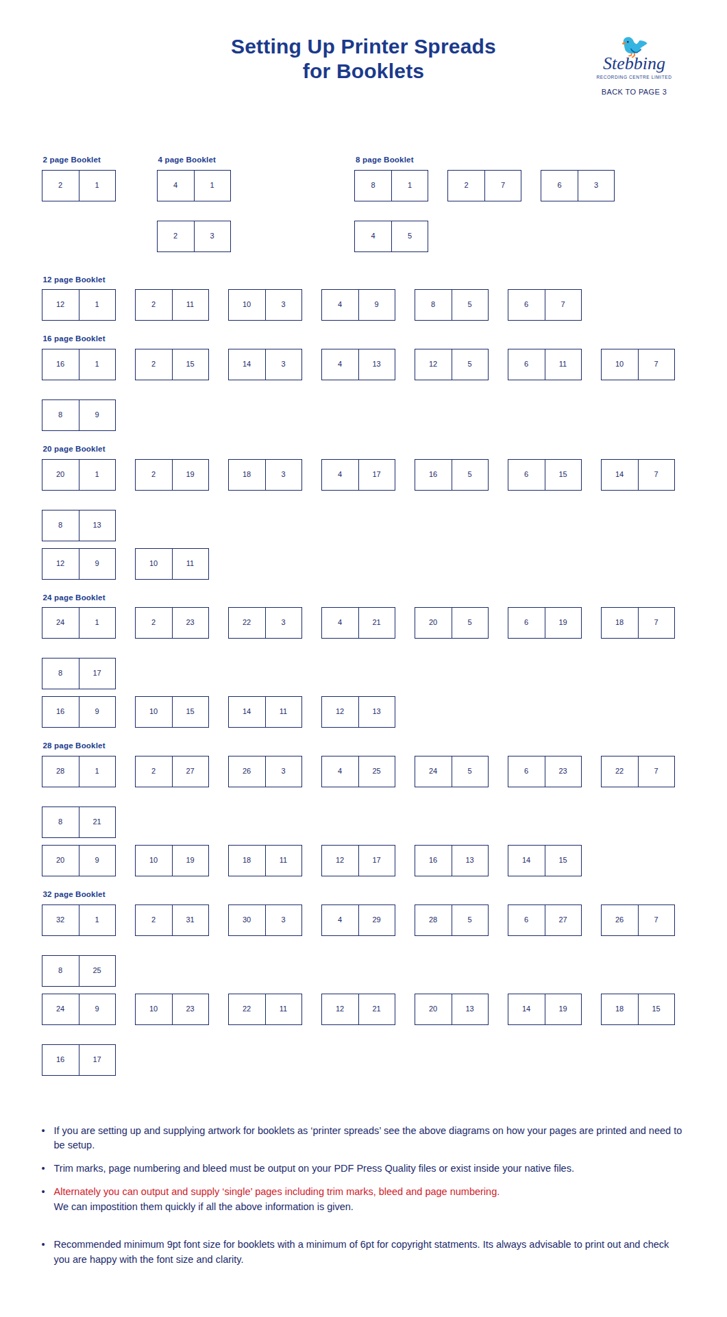Setting Up Printer Spreads
for Booklets
🐦
Stebbing
Recording Centre Limited
BACK TO PAGE 3
2 page Booklet
2
1
4 page Booklet
4
1
2
3
8 page Booklet
8
1
2
7
6
3
4
5
12 page Booklet
12
1
2
11
10
3
4
9
8
5
6
7
16 page Booklet
16
1
2
15
14
3
4
13
12
5
6
11
10
7
8
9
20 page Booklet
20
1
2
19
18
3
4
17
16
5
6
15
14
7
8
13
12
9
10
11
24 page Booklet
24
1
2
23
22
3
4
21
20
5
6
19
18
7
8
17
16
9
10
15
14
11
12
13
28 page Booklet
28
1
2
27
26
3
4
25
24
5
6
23
22
7
8
21
20
9
10
19
18
11
12
17
16
13
14
15
32 page Booklet
32
1
2
31
30
3
4
29
28
5
6
27
26
7
8
25
24
9
10
23
22
11
12
21
20
13
14
19
18
15
16
17
If you are setting up and supplying artwork for booklets as ‘printer spreads’ see the above diagrams on how your pages are printed and need to be setup.
Trim marks, page numbering and bleed must be output on your PDF Press Quality files or exist inside your native files.
Alternately you can output and supply ‘single’ pages including trim marks, bleed and page numbering.
We can impostition them quickly if all the above information is given.
Recommended minimum 9pt font size for booklets with a minimum of 6pt for copyright statments. Its always advisable to print out and check you are happy with the font size and clarity.